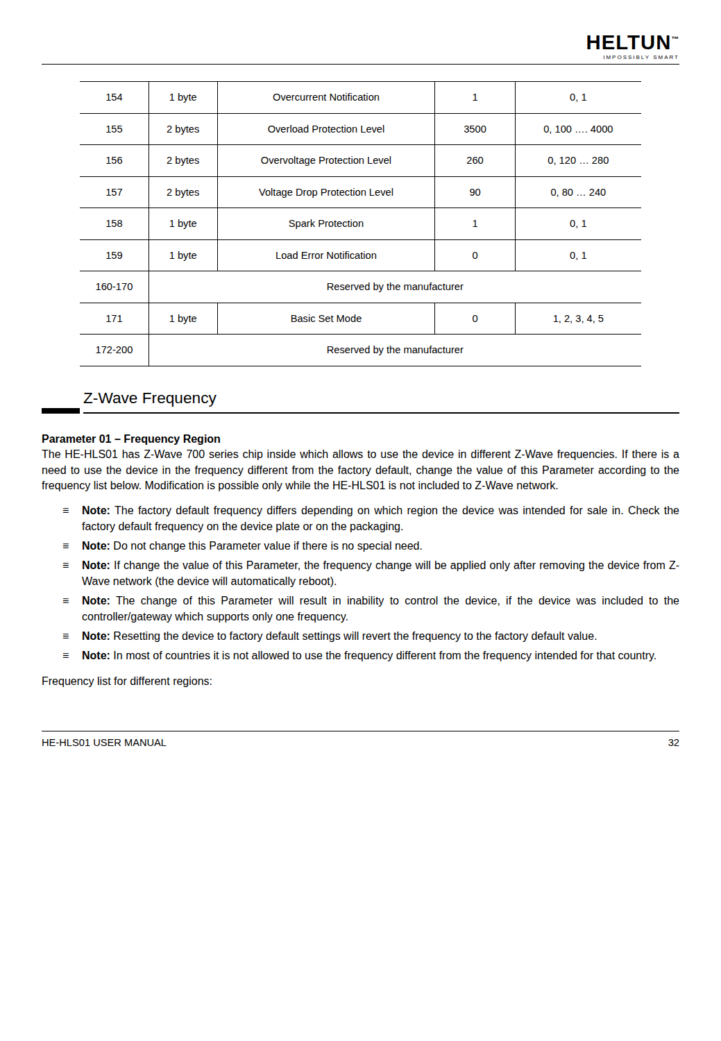HELTUN™
IMPOSSIBLY SMART
| 154 | 1 byte | Overcurrent Notification | 1 | 0, 1 |
| 155 | 2 bytes | Overload Protection Level | 3500 | 0, 100 …. 4000 |
| 156 | 2 bytes | Overvoltage Protection Level | 260 | 0, 120 … 280 |
| 157 | 2 bytes | Voltage Drop Protection Level | 90 | 0, 80 … 240 |
| 158 | 1 byte | Spark Protection | 1 | 0, 1 |
| 159 | 1 byte | Load Error Notification | 0 | 0, 1 |
| 160-170 | Reserved by the manufacturer |
| 171 | 1 byte | Basic Set Mode | 0 | 1, 2, 3, 4, 5 |
| 172-200 | Reserved by the manufacturer |
Z-Wave Frequency
Parameter 01 – Frequency Region
The HE-HLS01 has Z-Wave 700 series chip inside which allows to use the device in different Z-Wave frequencies. If there is a need to use the device in the frequency different from the factory default, change the value of this Parameter according to the frequency list below. Modification is possible only while the HE-HLS01 is not included to Z-Wave network.
Note: The factory default frequency differs depending on which region the device was intended for sale in. Check the factory default frequency on the device plate or on the packaging.
Note: Do not change this Parameter value if there is no special need.
Note: If change the value of this Parameter, the frequency change will be applied only after removing the device from Z-Wave network (the device will automatically reboot).
Note: The change of this Parameter will result in inability to control the device, if the device was included to the controller/gateway which supports only one frequency.
Note: Resetting the device to factory default settings will revert the frequency to the factory default value.
Note: In most of countries it is not allowed to use the frequency different from the frequency intended for that country.
Frequency list for different regions:
HE-HLS01 USER MANUAL 32